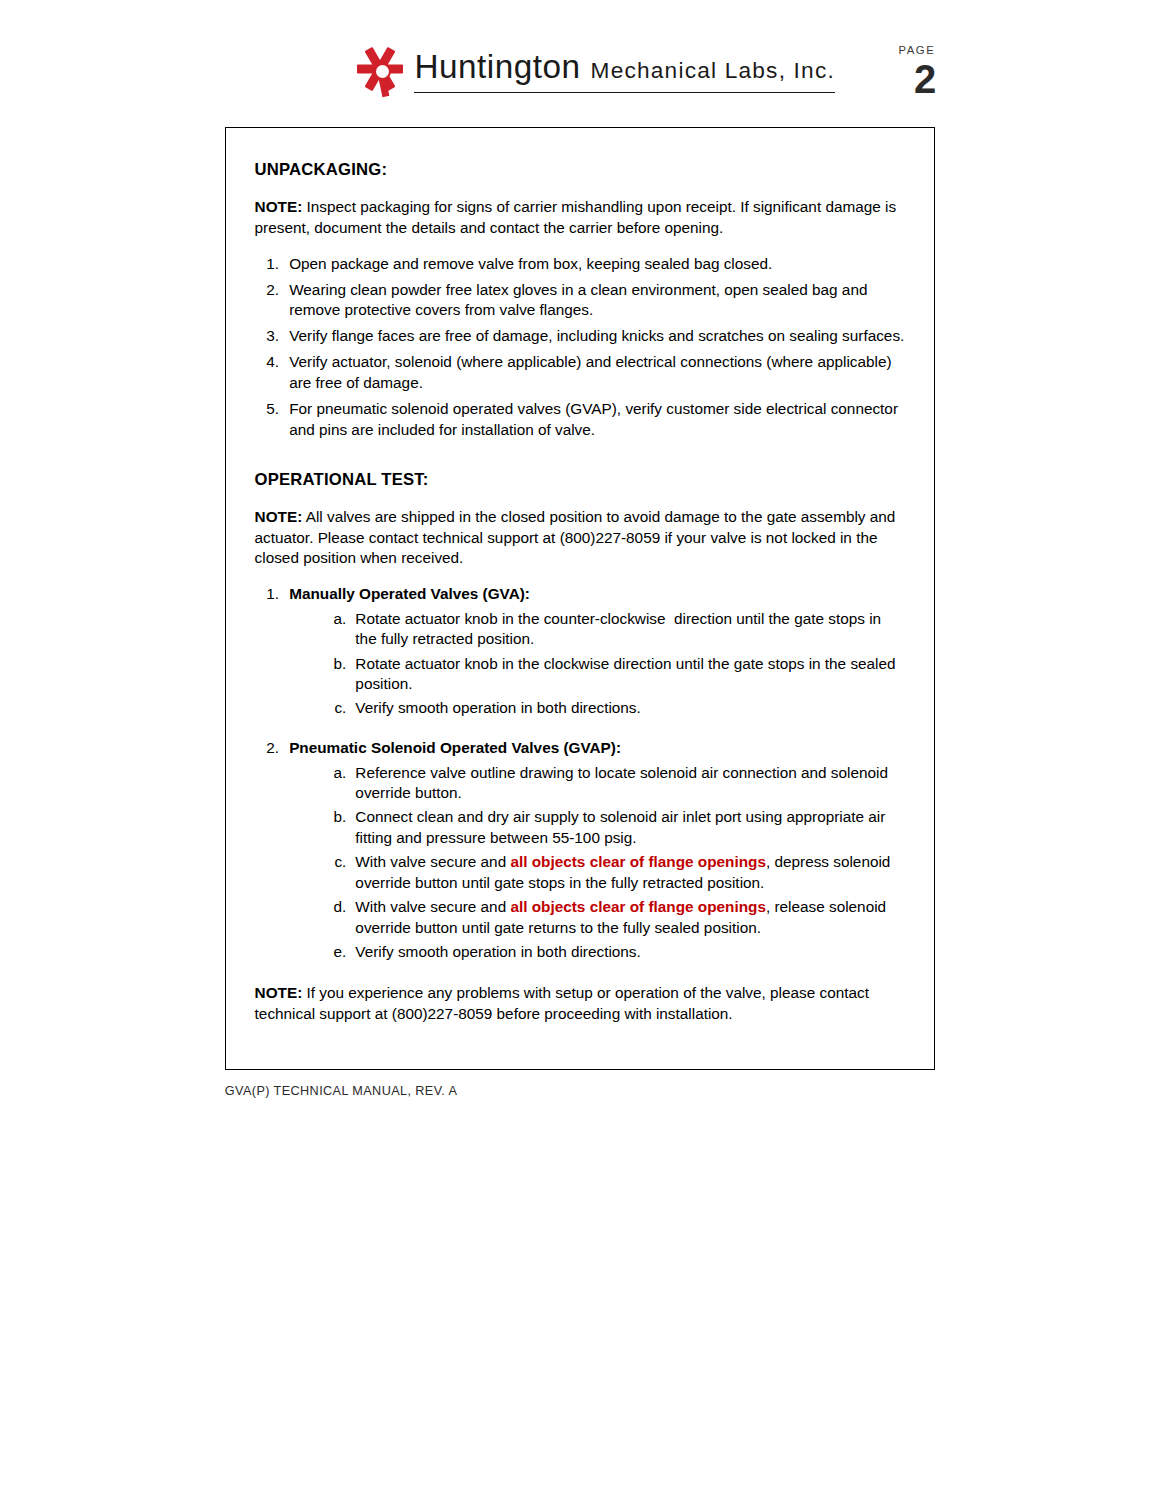Huntington Mechanical Labs, Inc.
PAGE
2
UNPACKAGING:
NOTE: Inspect packaging for signs of carrier mishandling upon receipt. If significant damage is present, document the details and contact the carrier before opening.
Open package and remove valve from box, keeping sealed bag closed.
Wearing clean powder free latex gloves in a clean environment, open sealed bag and remove protective covers from valve flanges.
Verify flange faces are free of damage, including knicks and scratches on sealing surfaces.
Verify actuator, solenoid (where applicable) and electrical connections (where applicable) are free of damage.
For pneumatic solenoid operated valves (GVAP), verify customer side electrical connector and pins are included for installation of valve.
OPERATIONAL TEST:
NOTE: All valves are shipped in the closed position to avoid damage to the gate assembly and actuator. Please contact technical support at (800)227-8059 if your valve is not locked in the closed position when received.
Manually Operated Valves (GVA):
Rotate actuator knob in the counter-clockwise direction until the gate stops in the fully retracted position.
Rotate actuator knob in the clockwise direction until the gate stops in the sealed position.
Verify smooth operation in both directions.
Pneumatic Solenoid Operated Valves (GVAP):
Reference valve outline drawing to locate solenoid air connection and solenoid override button.
Connect clean and dry air supply to solenoid air inlet port using appropriate air fitting and pressure between 55-100 psig.
With valve secure and all objects clear of flange openings, depress solenoid override button until gate stops in the fully retracted position.
With valve secure and all objects clear of flange openings, release solenoid override button until gate returns to the fully sealed position.
Verify smooth operation in both directions.
NOTE: If you experience any problems with setup or operation of the valve, please contact technical support at (800)227-8059 before proceeding with installation.
GVA(P) TECHNICAL MANUAL, REV. A